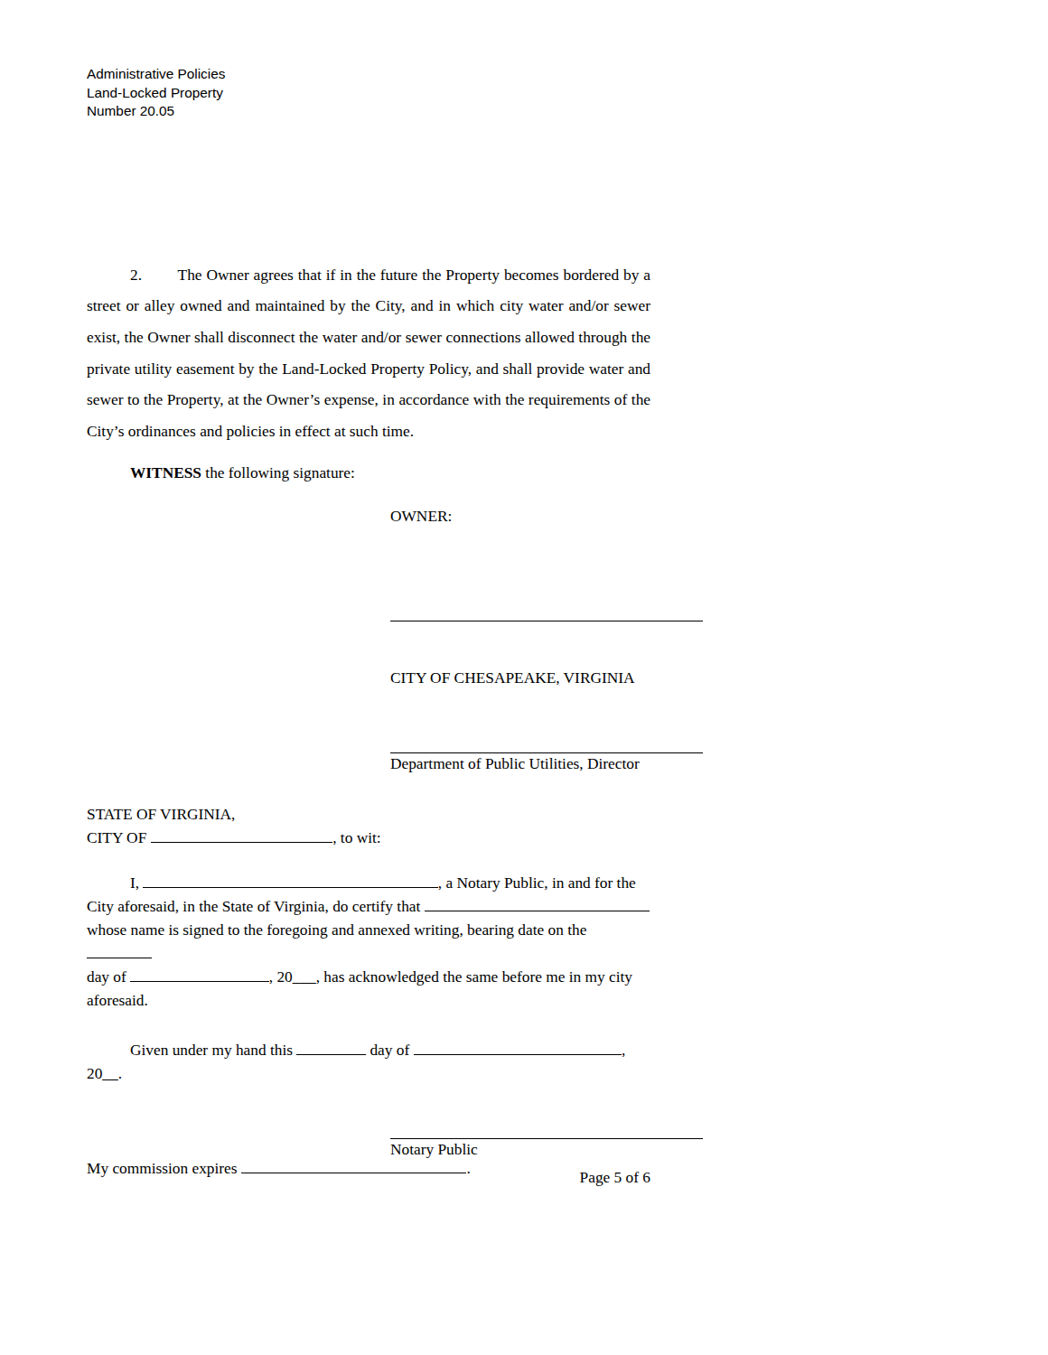Administrative Policies
Land-Locked Property
Number 20.05
2. The Owner agrees that if in the future the Property becomes bordered by a street or alley owned and maintained by the City, and in which city water and/or sewer exist, the Owner shall disconnect the water and/or sewer connections allowed through the private utility easement by the Land-Locked Property Policy, and shall provide water and sewer to the Property, at the Owner’s expense, in accordance with the requirements of the City’s ordinances and policies in effect at such time.
WITNESS the following signature:
OWNER:
CITY OF CHESAPEAKE, VIRGINIA
Department of Public Utilities, Director
STATE OF VIRGINIA,
CITY OF , to wit:
I, , a Notary Public, in and for the
City aforesaid, in the State of Virginia, do certify that
whose name is signed to the foregoing and annexed writing, bearing date on the
day of , 20___, has acknowledged the same before me in my city
aforesaid.
Given under my hand this day of , 20__.
Notary Public
My commission expires .
Page 5 of 6